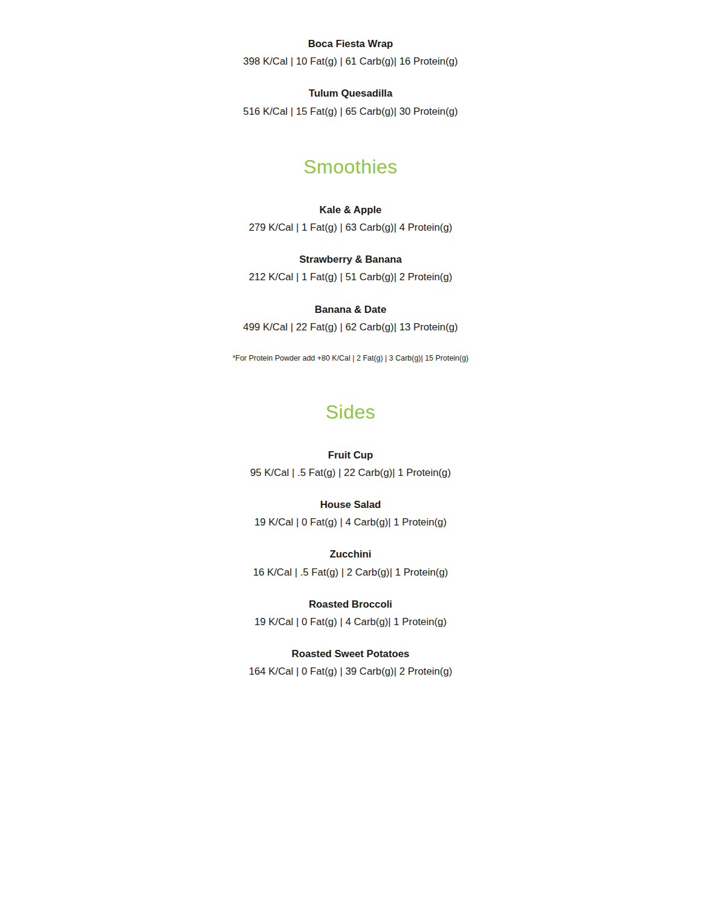Boca Fiesta Wrap
398 K/Cal | 10 Fat(g) | 61 Carb(g)| 16 Protein(g)
Tulum Quesadilla
516 K/Cal | 15 Fat(g) | 65 Carb(g)| 30 Protein(g)
Smoothies
Kale & Apple
279 K/Cal | 1 Fat(g) | 63 Carb(g)| 4 Protein(g)
Strawberry & Banana
212 K/Cal | 1 Fat(g) | 51 Carb(g)| 2 Protein(g)
Banana & Date
499 K/Cal | 22 Fat(g) | 62 Carb(g)| 13 Protein(g)
*For Protein Powder add +80 K/Cal | 2 Fat(g) | 3 Carb(g)| 15 Protein(g)
Sides
Fruit Cup
95 K/Cal | .5 Fat(g) | 22 Carb(g)| 1 Protein(g)
House Salad
19 K/Cal | 0 Fat(g) | 4 Carb(g)| 1 Protein(g)
Zucchini
16 K/Cal | .5 Fat(g) | 2 Carb(g)| 1 Protein(g)
Roasted Broccoli
19 K/Cal | 0 Fat(g) | 4 Carb(g)| 1 Protein(g)
Roasted Sweet Potatoes
164 K/Cal | 0 Fat(g) | 39 Carb(g)| 2 Protein(g)